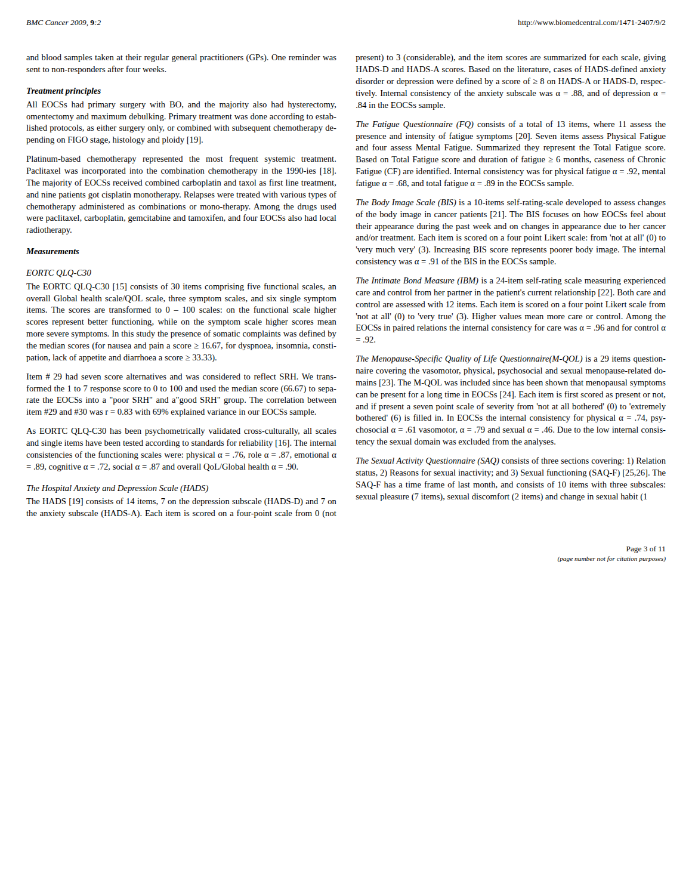BMC Cancer 2009, 9:2
http://www.biomedcentral.com/1471-2407/9/2
and blood samples taken at their regular general practitioners (GPs). One reminder was sent to non-responders after four weeks.
Treatment principles
All EOCSs had primary surgery with BO, and the majority also had hysterectomy, omentectomy and maximum debulking. Primary treatment was done according to established protocols, as either surgery only, or combined with subsequent chemotherapy depending on FIGO stage, histology and ploidy [19].
Platinum-based chemotherapy represented the most frequent systemic treatment. Paclitaxel was incorporated into the combination chemotherapy in the 1990-ies [18]. The majority of EOCSs received combined carboplatin and taxol as first line treatment, and nine patients got cisplatin monotherapy. Relapses were treated with various types of chemotherapy administered as combinations or mono-therapy. Among the drugs used were paclitaxel, carboplatin, gemcitabine and tamoxifen, and four EOCSs also had local radiotherapy.
Measurements
EORTC QLQ-C30
The EORTC QLQ-C30 [15] consists of 30 items comprising five functional scales, an overall Global health scale/QOL scale, three symptom scales, and six single symptom items. The scores are transformed to 0 – 100 scales: on the functional scale higher scores represent better functioning, while on the symptom scale higher scores mean more severe symptoms. In this study the presence of somatic complaints was defined by the median scores (for nausea and pain a score ≥ 16.67, for dyspnoea, insomnia, constipation, lack of appetite and diarrhoea a score ≥ 33.33).
Item # 29 had seven score alternatives and was considered to reflect SRH. We transformed the 1 to 7 response score to 0 to 100 and used the median score (66.67) to separate the EOCSs into a "poor SRH" and a"good SRH" group. The correlation between item #29 and #30 was r = 0.83 with 69% explained variance in our EOCSs sample.
As EORTC QLQ-C30 has been psychometrically validated cross-culturally, all scales and single items have been tested according to standards for reliability [16]. The internal consistencies of the functioning scales were: physical α = .76, role α = .87, emotional α = .89, cognitive α = .72, social α = .87 and overall QoL/Global health α = .90.
The Hospital Anxiety and Depression Scale (HADS)
The HADS [19] consists of 14 items, 7 on the depression subscale (HADS-D) and 7 on the anxiety subscale (HADS-A). Each item is scored on a four-point scale from 0 (not present) to 3 (considerable), and the item scores are summarized for each scale, giving HADS-D and HADS-A scores. Based on the literature, cases of HADS-defined anxiety disorder or depression were defined by a score of ≥ 8 on HADS-A or HADS-D, respectively. Internal consistency of the anxiety subscale was α = .88, and of depression α = .84 in the EOCSs sample.
The Fatigue Questionnaire (FQ) consists of a total of 13 items, where 11 assess the presence and intensity of fatigue symptoms [20]. Seven items assess Physical Fatigue and four assess Mental Fatigue. Summarized they represent the Total Fatigue score. Based on Total Fatigue score and duration of fatigue ≥ 6 months, caseness of Chronic Fatigue (CF) are identified. Internal consistency was for physical fatigue α = .92, mental fatigue α = .68, and total fatigue α = .89 in the EOCSs sample.
The Body Image Scale (BIS) is a 10-items self-rating-scale developed to assess changes of the body image in cancer patients [21]. The BIS focuses on how EOCSs feel about their appearance during the past week and on changes in appearance due to her cancer and/or treatment. Each item is scored on a four point Likert scale: from 'not at all' (0) to 'very much very' (3). Increasing BIS score represents poorer body image. The internal consistency was α = .91 of the BIS in the EOCSs sample.
The Intimate Bond Measure (IBM) is a 24-item self-rating scale measuring experienced care and control from her partner in the patient's current relationship [22]. Both care and control are assessed with 12 items. Each item is scored on a four point Likert scale from 'not at all' (0) to 'very true' (3). Higher values mean more care or control. Among the EOCSs in paired relations the internal consistency for care was α = .96 and for control α = .92.
The Menopause-Specific Quality of Life Questionnaire(M-QOL) is a 29 items questionnaire covering the vasomotor, physical, psychosocial and sexual menopause-related domains [23]. The M-QOL was included since has been shown that menopausal symptoms can be present for a long time in EOCSs [24]. Each item is first scored as present or not, and if present a seven point scale of severity from 'not at all bothered' (0) to 'extremely bothered' (6) is filled in. In EOCSs the internal consistency for physical α = .74, psychosocial α = .61 vasomotor, α = .79 and sexual α = .46. Due to the low internal consistency the sexual domain was excluded from the analyses.
The Sexual Activity Questionnaire (SAQ) consists of three sections covering: 1) Relation status, 2) Reasons for sexual inactivity; and 3) Sexual functioning (SAQ-F) [25,26]. The SAQ-F has a time frame of last month, and consists of 10 items with three subscales: sexual pleasure (7 items), sexual discomfort (2 items) and change in sexual habit (1
Page 3 of 11
(page number not for citation purposes)